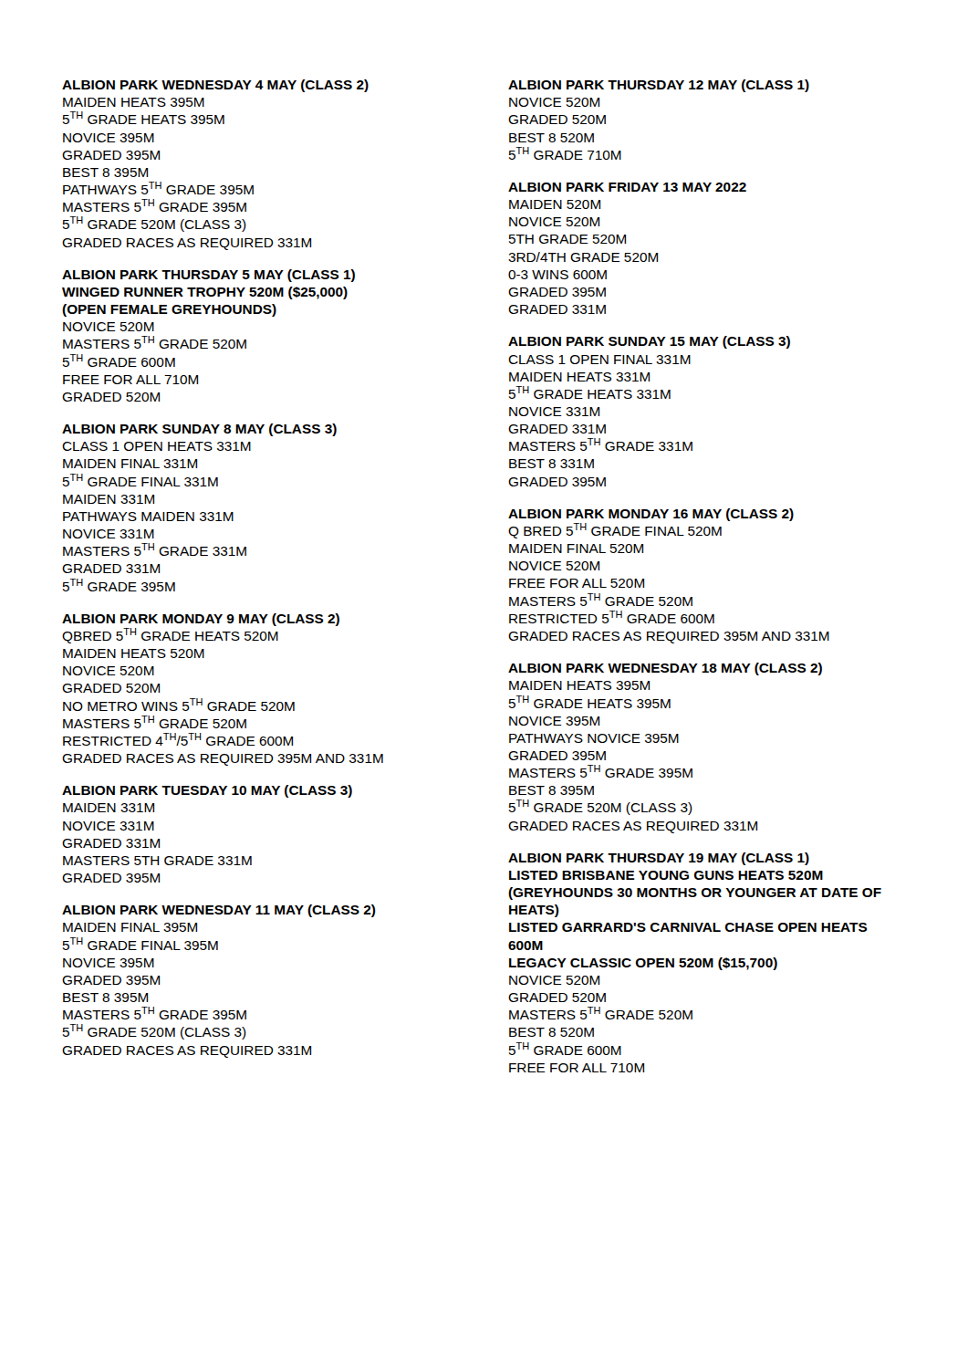Albion Park Wednesday 4 May (Class 2)
Maiden Heats 395m
5th Grade Heats 395m
Novice 395m
Graded 395m
Best 8 395m
Pathways 5th Grade 395m
Masters 5th Grade 395m
5th Grade 520m (Class 3)
Graded Races as Required 331m
Albion Park Thursday 5 May (Class 1)
Winged Runner Trophy 520m ($25,000)
(Open Female Greyhounds)
Novice 520m
Masters 5th Grade 520m
5th Grade 600m
Free For All 710m
Graded 520m
Albion Park Sunday 8 May (Class 3)
Class 1 Open Heats 331m
Maiden Final 331m
5th Grade Final 331m
Maiden 331m
Pathways Maiden 331m
Novice 331m
Masters 5th Grade 331m
Graded 331m
5th Grade 395m
Albion Park Monday 9 May (Class 2)
QBred 5th Grade Heats 520m
Maiden Heats 520m
Novice 520m
Graded 520m
No Metro Wins 5th Grade 520m
Masters 5th Grade 520m
Restricted 4th/5th Grade 600m
Graded Races as Required 395m and 331m
Albion Park Tuesday 10 May (Class 3)
Maiden 331m
Novice 331m
Graded 331m
Masters 5th Grade 331m
Graded 395m
Albion Park Wednesday 11 May (Class 2)
Maiden Final 395m
5th Grade Final 395m
Novice 395m
Graded 395m
Best 8 395m
Masters 5th Grade 395m
5th Grade 520m (Class 3)
Graded Races as Required 331m
Albion Park Thursday 12 May (Class 1)
Novice 520m
Graded 520m
Best 8 520m
5th Grade 710m
Albion Park Friday 13 May 2022
Maiden 520m
Novice 520m
5th Grade 520m
3rd/4th Grade 520m
0-3 Wins 600m
Graded 395m
Graded 331m
Albion Park Sunday 15 May (Class 3)
Class 1 Open Final 331m
Maiden Heats 331m
5th Grade Heats 331m
Novice 331m
Graded 331m
Masters 5th Grade 331m
Best 8 331m
Graded 395m
Albion Park Monday 16 May (Class 2)
Q Bred 5th Grade Final 520m
Maiden Final 520m
Novice 520m
Free For All 520m
Masters 5th Grade 520m
Restricted 5th Grade 600m
Graded Races as Required 395m and 331m
Albion Park Wednesday 18 May (Class 2)
Maiden Heats 395m
5th Grade Heats 395m
Novice 395m
Pathways Novice 395m
Graded 395m
Masters 5th Grade 395m
Best 8 395m
5th Grade 520m (Class 3)
Graded Races as Required 331m
Albion Park Thursday 19 May (Class 1)
Listed Brisbane Young Guns Heats 520m (Greyhounds 30 Months or Younger at Date of Heats)
Listed Garrard's Carnival Chase Open Heats 600m
Legacy Classic Open 520m ($15,700)
Novice 520m
Graded 520m
Masters 5th Grade 520m
Best 8 520m
5th Grade 600m
Free For All 710m